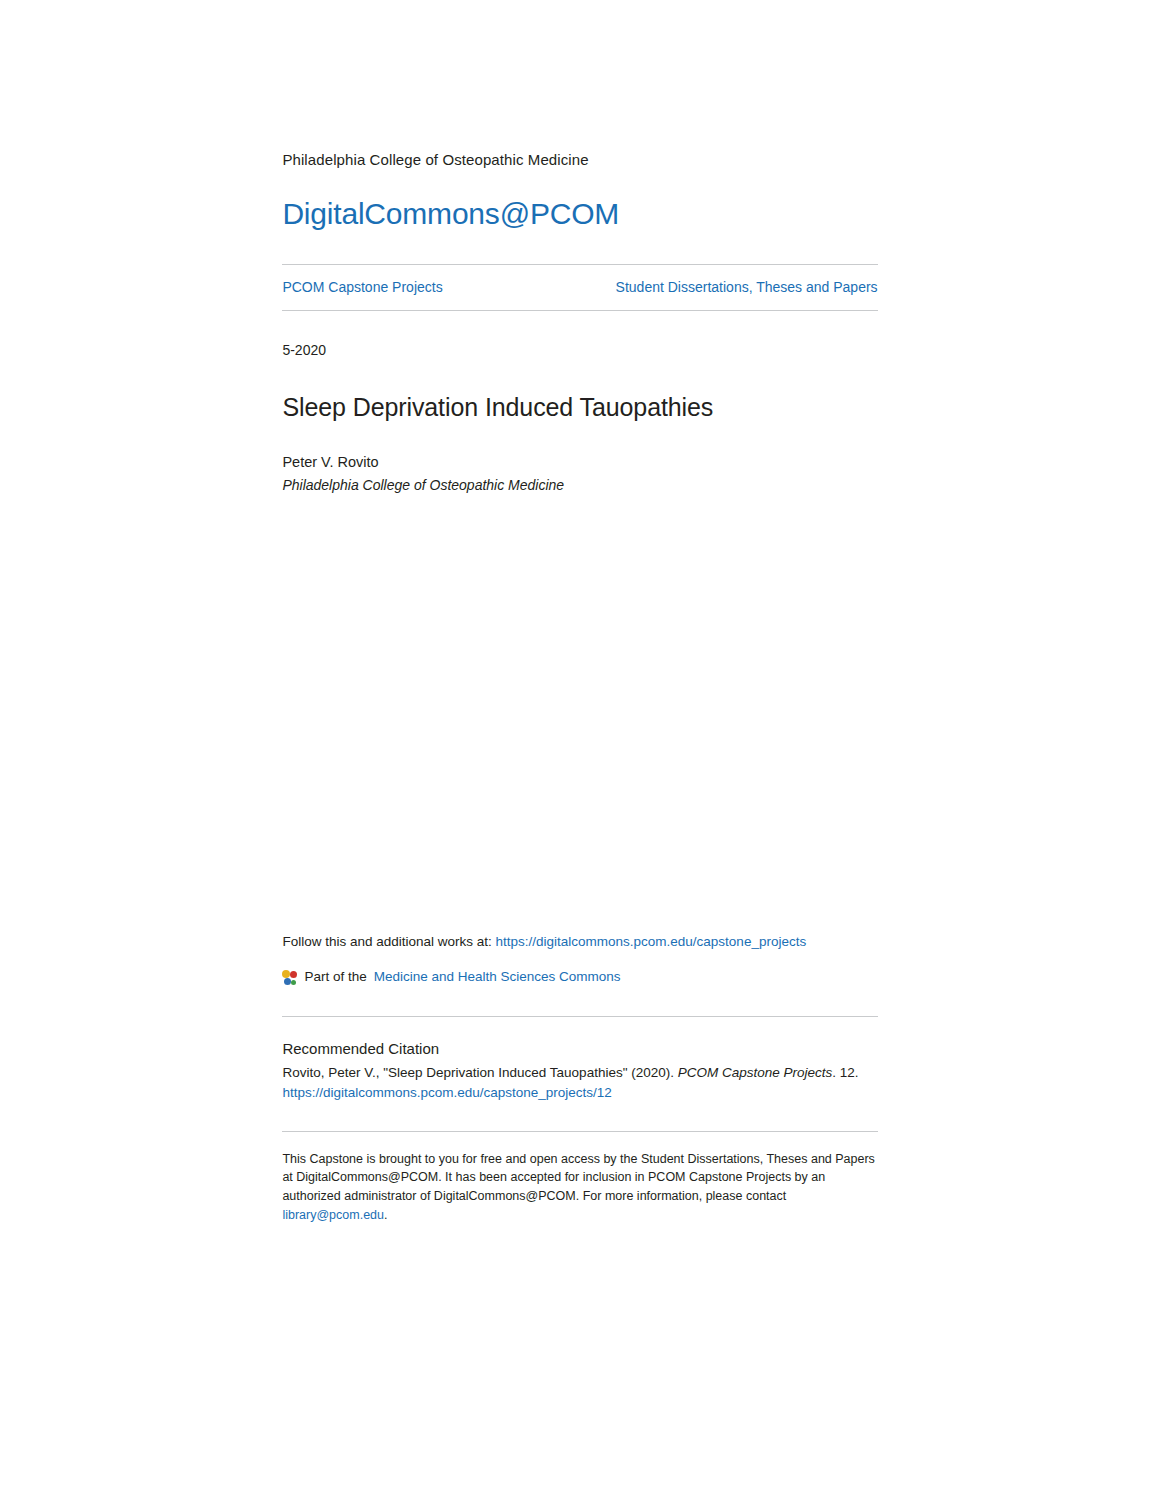Philadelphia College of Osteopathic Medicine
DigitalCommons@PCOM
PCOM Capstone Projects
Student Dissertations, Theses and Papers
5-2020
Sleep Deprivation Induced Tauopathies
Peter V. Rovito
Philadelphia College of Osteopathic Medicine
Follow this and additional works at: https://digitalcommons.pcom.edu/capstone_projects
Part of the Medicine and Health Sciences Commons
Recommended Citation
Rovito, Peter V., "Sleep Deprivation Induced Tauopathies" (2020). PCOM Capstone Projects. 12.
https://digitalcommons.pcom.edu/capstone_projects/12
This Capstone is brought to you for free and open access by the Student Dissertations, Theses and Papers at DigitalCommons@PCOM. It has been accepted for inclusion in PCOM Capstone Projects by an authorized administrator of DigitalCommons@PCOM. For more information, please contact library@pcom.edu.